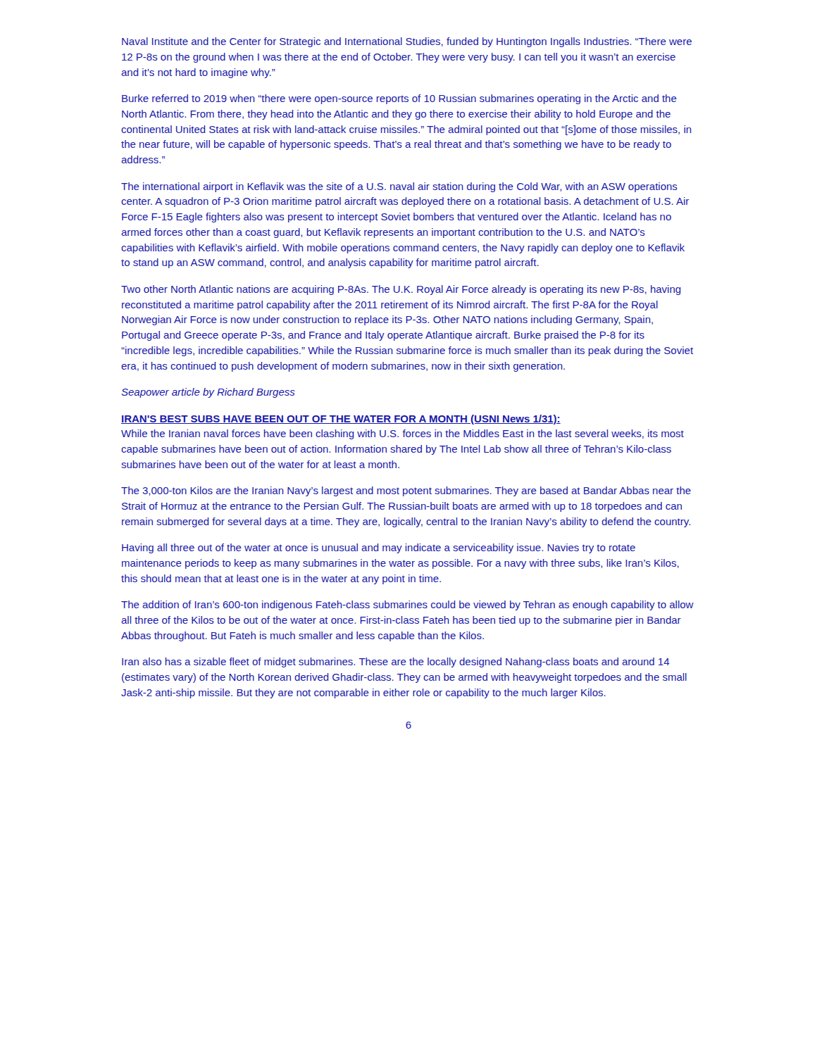Naval Institute and the Center for Strategic and International Studies, funded by Huntington Ingalls Industries. “There were 12 P-8s on the ground when I was there at the end of October. They were very busy. I can tell you it wasn’t an exercise and it’s not hard to imagine why.”
Burke referred to 2019 when “there were open-source reports of 10 Russian submarines operating in the Arctic and the North Atlantic. From there, they head into the Atlantic and they go there to exercise their ability to hold Europe and the continental United States at risk with land-attack cruise missiles.” The admiral pointed out that “[s]ome of those missiles, in the near future, will be capable of hypersonic speeds. That’s a real threat and that’s something we have to be ready to address.”
The international airport in Keflavik was the site of a U.S. naval air station during the Cold War, with an ASW operations center. A squadron of P-3 Orion maritime patrol aircraft was deployed there on a rotational basis. A detachment of U.S. Air Force F-15 Eagle fighters also was present to intercept Soviet bombers that ventured over the Atlantic. Iceland has no armed forces other than a coast guard, but Keflavik represents an important contribution to the U.S. and NATO’s capabilities with Keflavik’s airfield. With mobile operations command centers, the Navy rapidly can deploy one to Keflavik to stand up an ASW command, control, and analysis capability for maritime patrol aircraft.
Two other North Atlantic nations are acquiring P-8As. The U.K. Royal Air Force already is operating its new P-8s, having reconstituted a maritime patrol capability after the 2011 retirement of its Nimrod aircraft. The first P-8A for the Royal Norwegian Air Force is now under construction to replace its P-3s. Other NATO nations including Germany, Spain, Portugal and Greece operate P-3s, and France and Italy operate Atlantique aircraft. Burke praised the P-8 for its “incredible legs, incredible capabilities.” While the Russian submarine force is much smaller than its peak during the Soviet era, it has continued to push development of modern submarines, now in their sixth generation.
Seapower article by Richard Burgess
IRAN'S BEST SUBS HAVE BEEN OUT OF THE WATER FOR A MONTH (USNI News 1/31):
While the Iranian naval forces have been clashing with U.S. forces in the Middles East in the last several weeks, its most capable submarines have been out of action. Information shared by The Intel Lab show all three of Tehran’s Kilo-class submarines have been out of the water for at least a month.
The 3,000-ton Kilos are the Iranian Navy’s largest and most potent submarines. They are based at Bandar Abbas near the Strait of Hormuz at the entrance to the Persian Gulf. The Russian-built boats are armed with up to 18 torpedoes and can remain submerged for several days at a time. They are, logically, central to the Iranian Navy’s ability to defend the country.
Having all three out of the water at once is unusual and may indicate a serviceability issue. Navies try to rotate maintenance periods to keep as many submarines in the water as possible. For a navy with three subs, like Iran’s Kilos, this should mean that at least one is in the water at any point in time.
The addition of Iran’s 600-ton indigenous Fateh-class submarines could be viewed by Tehran as enough capability to allow all three of the Kilos to be out of the water at once. First-in-class Fateh has been tied up to the submarine pier in Bandar Abbas throughout. But Fateh is much smaller and less capable than the Kilos.
Iran also has a sizable fleet of midget submarines. These are the locally designed Nahang-class boats and around 14 (estimates vary) of the North Korean derived Ghadir-class. They can be armed with heavyweight torpedoes and the small Jask-2 anti-ship missile. But they are not comparable in either role or capability to the much larger Kilos.
6